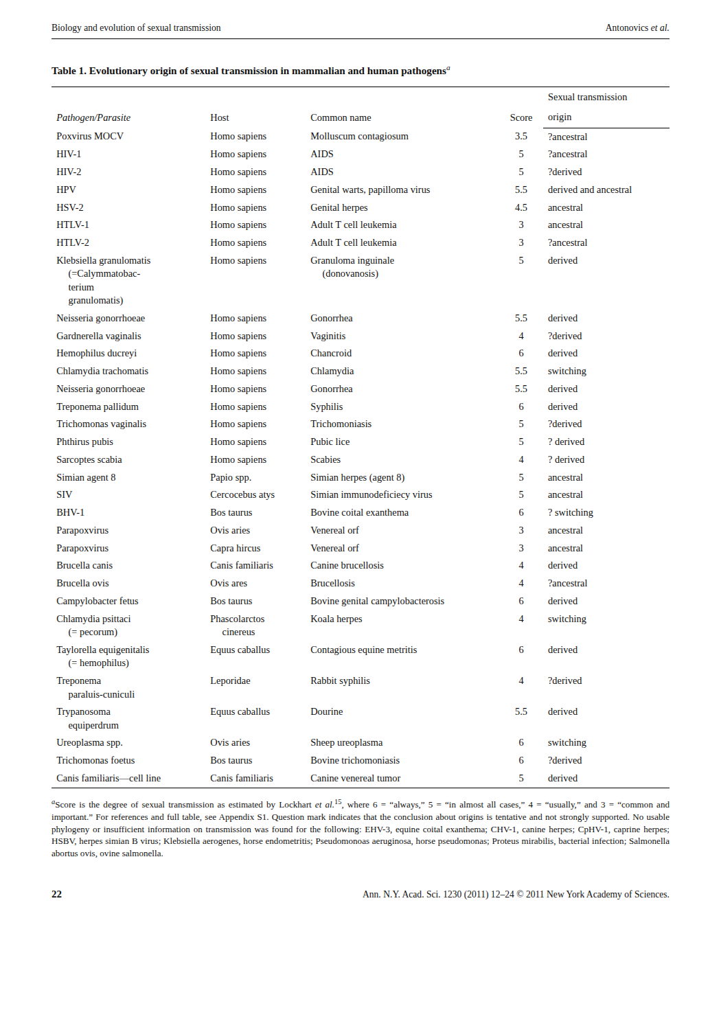Biology and evolution of sexual transmission Antonovics et al.
Table 1. Evolutionary origin of sexual transmission in mammalian and human pathogensa
| Pathogen/Parasite | Host | Common name | Score | Sexual transmission |
| --- | --- | --- | --- | --- |
| origin |
| Poxvirus MOCV | Homo sapiens | Molluscum contagiosum | 3.5 | ?ancestral |
| HIV-1 | Homo sapiens | AIDS | 5 | ?ancestral |
| HIV-2 | Homo sapiens | AIDS | 5 | ?derived |
| HPV | Homo sapiens | Genital warts, papilloma virus | 5.5 | derived and ancestral |
| HSV-2 | Homo sapiens | Genital herpes | 4.5 | ancestral |
| HTLV-1 | Homo sapiens | Adult T cell leukemia | 3 | ancestral |
| HTLV-2 | Homo sapiens | Adult T cell leukemia | 3 | ?ancestral |
| Klebsiella granulomatis (=Calymmatobac- terium granulomatis) | Homo sapiens | Granuloma inguinale (donovanosis) | 5 | derived |
| Neisseria gonorrhoeae | Homo sapiens | Gonorrhea | 5.5 | derived |
| Gardnerella vaginalis | Homo sapiens | Vaginitis | 4 | ?derived |
| Hemophilus ducreyi | Homo sapiens | Chancroid | 6 | derived |
| Chlamydia trachomatis | Homo sapiens | Chlamydia | 5.5 | switching |
| Neisseria gonorrhoeae | Homo sapiens | Gonorrhea | 5.5 | derived |
| Treponema pallidum | Homo sapiens | Syphilis | 6 | derived |
| Trichomonas vaginalis | Homo sapiens | Trichomoniasis | 5 | ?derived |
| Phthirus pubis | Homo sapiens | Pubic lice | 5 | ? derived |
| Sarcoptes scabia | Homo sapiens | Scabies | 4 | ? derived |
| Simian agent 8 | Papio spp. | Simian herpes (agent 8) | 5 | ancestral |
| SIV | Cercocebus atys | Simian immunodeficiecy virus | 5 | ancestral |
| BHV-1 | Bos taurus | Bovine coital exanthema | 6 | ? switching |
| Parapoxvirus | Ovis aries | Venereal orf | 3 | ancestral |
| Parapoxvirus | Capra hircus | Venereal orf | 3 | ancestral |
| Brucella canis | Canis familiaris | Canine brucellosis | 4 | derived |
| Brucella ovis | Ovis ares | Brucellosis | 4 | ?ancestral |
| Campylobacter fetus | Bos taurus | Bovine genital campylobacterosis | 6 | derived |
| Chlamydia psittaci (= pecorum) | Phascolarctos cinereus | Koala herpes | 4 | switching |
| Taylorella equigenitalis (= hemophilus) | Equus caballus | Contagious equine metritis | 6 | derived |
| Treponema paraluis-cuniculi | Leporidae | Rabbit syphilis | 4 | ?derived |
| Trypanosoma equiperdrum | Equus caballus | Dourine | 5.5 | derived |
| Ureoplasma spp. | Ovis aries | Sheep ureoplasma | 6 | switching |
| Trichomonas foetus | Bos taurus | Bovine trichomoniasis | 6 | ?derived |
| Canis familiaris—cell line | Canis familiaris | Canine venereal tumor | 5 | derived |
aScore is the degree of sexual transmission as estimated by Lockhart et al.15, where 6 = “always,” 5 = “in almost all cases,” 4 = “usually,” and 3 = “common and important.” For references and full table, see Appendix S1. Question mark indicates that the conclusion about origins is tentative and not strongly supported. No usable phylogeny or insufficient information on transmission was found for the following: EHV-3, equine coital exanthema; CHV-1, canine herpes; CpHV-1, caprine herpes; HSBV, herpes simian B virus; Klebsiella aerogenes, horse endometritis; Pseudomonoas aeruginosa, horse pseudomonas; Proteus mirabilis, bacterial infection; Salmonella abortus ovis, ovine salmonella.
22 Ann. N.Y. Acad. Sci. 1230 (2011) 12–24 © 2011 New York Academy of Sciences.